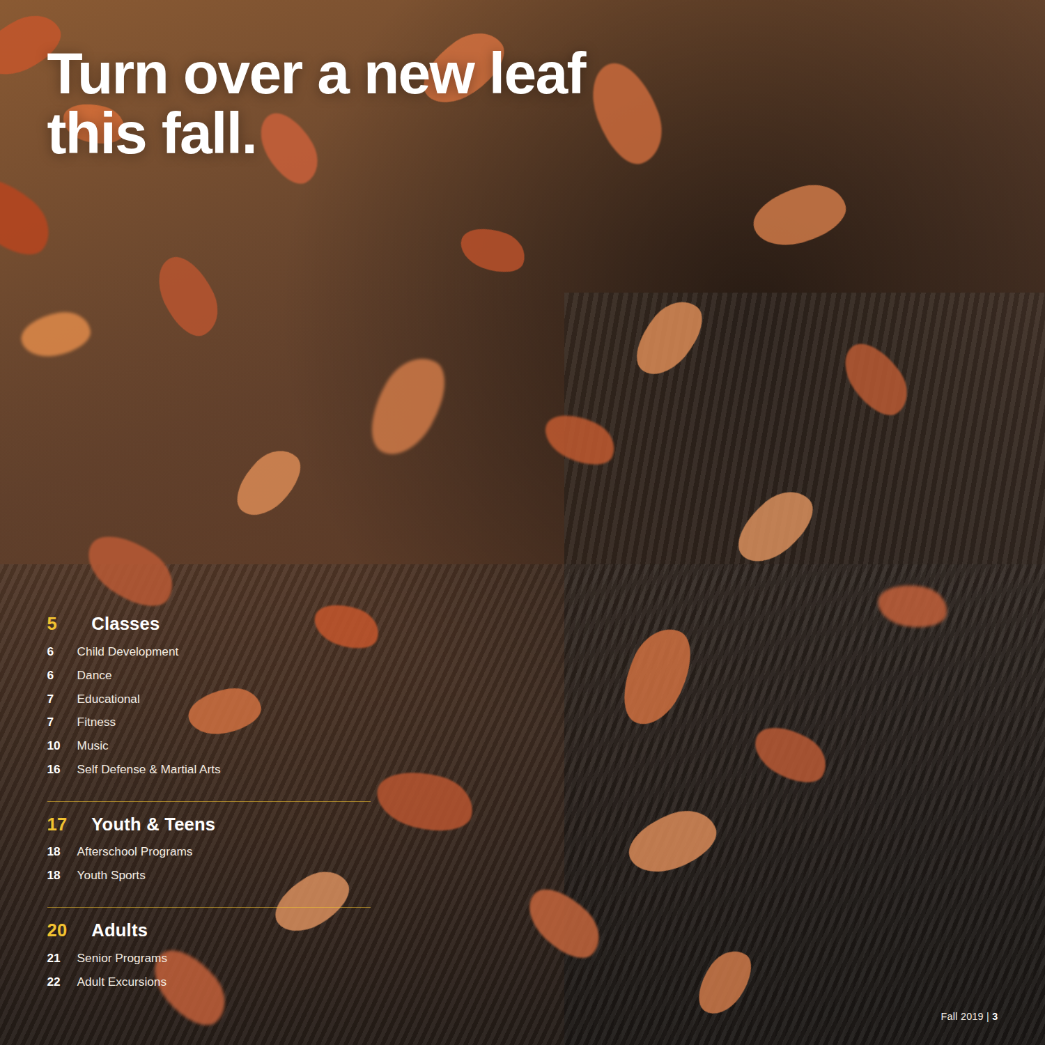Turn over a new leaf this fall.
5 Classes
6 Child Development
6 Dance
7 Educational
7 Fitness
10 Music
16 Self Defense & Martial Arts
17 Youth & Teens
18 Afterschool Programs
18 Youth Sports
20 Adults
21 Senior Programs
22 Adult Excursions
Fall 2019 | 3